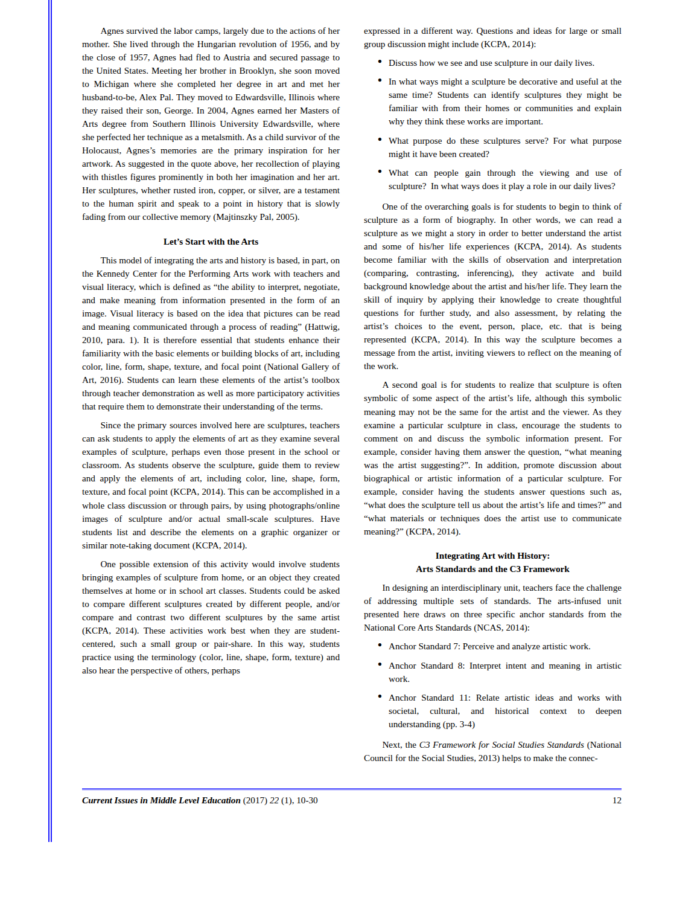Agnes survived the labor camps, largely due to the actions of her mother. She lived through the Hungarian revolution of 1956, and by the close of 1957, Agnes had fled to Austria and secured passage to the United States. Meeting her brother in Brooklyn, she soon moved to Michigan where she completed her degree in art and met her husband-to-be, Alex Pal. They moved to Edwardsville, Illinois where they raised their son, George. In 2004, Agnes earned her Masters of Arts degree from Southern Illinois University Edwardsville, where she perfected her technique as a metalsmith. As a child survivor of the Holocaust, Agnes’s memories are the primary inspiration for her artwork. As suggested in the quote above, her recollection of playing with thistles figures prominently in both her imagination and her art. Her sculptures, whether rusted iron, copper, or silver, are a testament to the human spirit and speak to a point in history that is slowly fading from our collective memory (Majtinszky Pal, 2005).
Let’s Start with the Arts
This model of integrating the arts and history is based, in part, on the Kennedy Center for the Performing Arts work with teachers and visual literacy, which is defined as “the ability to interpret, negotiate, and make meaning from information presented in the form of an image. Visual literacy is based on the idea that pictures can be read and meaning communicated through a process of reading” (Hattwig, 2010, para. 1). It is therefore essential that students enhance their familiarity with the basic elements or building blocks of art, including color, line, form, shape, texture, and focal point (National Gallery of Art, 2016). Students can learn these elements of the artist’s toolbox through teacher demonstration as well as more participatory activities that require them to demonstrate their understanding of the terms.
Since the primary sources involved here are sculptures, teachers can ask students to apply the elements of art as they examine several examples of sculpture, perhaps even those present in the school or classroom. As students observe the sculpture, guide them to review and apply the elements of art, including color, line, shape, form, texture, and focal point (KCPA, 2014). This can be accomplished in a whole class discussion or through pairs, by using photographs/online images of sculpture and/or actual small-scale sculptures. Have students list and describe the elements on a graphic organizer or similar note-taking document (KCPA, 2014).
One possible extension of this activity would involve students bringing examples of sculpture from home, or an object they created themselves at home or in school art classes. Students could be asked to compare different sculptures created by different people, and/or compare and contrast two different sculptures by the same artist (KCPA, 2014). These activities work best when they are student-centered, such a small group or pair-share. In this way, students practice using the terminology (color, line, shape, form, texture) and also hear the perspective of others, perhaps
expressed in a different way. Questions and ideas for large or small group discussion might include (KCPA, 2014):
Discuss how we see and use sculpture in our daily lives.
In what ways might a sculpture be decorative and useful at the same time? Students can identify sculptures they might be familiar with from their homes or communities and explain why they think these works are important.
What purpose do these sculptures serve? For what purpose might it have been created?
What can people gain through the viewing and use of sculpture? In what ways does it play a role in our daily lives?
One of the overarching goals is for students to begin to think of sculpture as a form of biography. In other words, we can read a sculpture as we might a story in order to better understand the artist and some of his/her life experiences (KCPA, 2014). As students become familiar with the skills of observation and interpretation (comparing, contrasting, inferencing), they activate and build background knowledge about the artist and his/her life. They learn the skill of inquiry by applying their knowledge to create thoughtful questions for further study, and also assessment, by relating the artist’s choices to the event, person, place, etc. that is being represented (KCPA, 2014). In this way the sculpture becomes a message from the artist, inviting viewers to reflect on the meaning of the work.
A second goal is for students to realize that sculpture is often symbolic of some aspect of the artist’s life, although this symbolic meaning may not be the same for the artist and the viewer. As they examine a particular sculpture in class, encourage the students to comment on and discuss the symbolic information present. For example, consider having them answer the question, “what meaning was the artist suggesting?”. In addition, promote discussion about biographical or artistic information of a particular sculpture. For example, consider having the students answer questions such as, “what does the sculpture tell us about the artist’s life and times?” and “what materials or techniques does the artist use to communicate meaning?” (KCPA, 2014).
Integrating Art with History:
Arts Standards and the C3 Framework
In designing an interdisciplinary unit, teachers face the challenge of addressing multiple sets of standards. The arts-infused unit presented here draws on three specific anchor standards from the National Core Arts Standards (NCAS, 2014):
Anchor Standard 7: Perceive and analyze artistic work.
Anchor Standard 8: Interpret intent and meaning in artistic work.
Anchor Standard 11: Relate artistic ideas and works with societal, cultural, and historical context to deepen understanding (pp. 3-4)
Next, the C3 Framework for Social Studies Standards (National Council for the Social Studies, 2013) helps to make the connec-
Current Issues in Middle Level Education (2017) 22 (1), 10-30
12